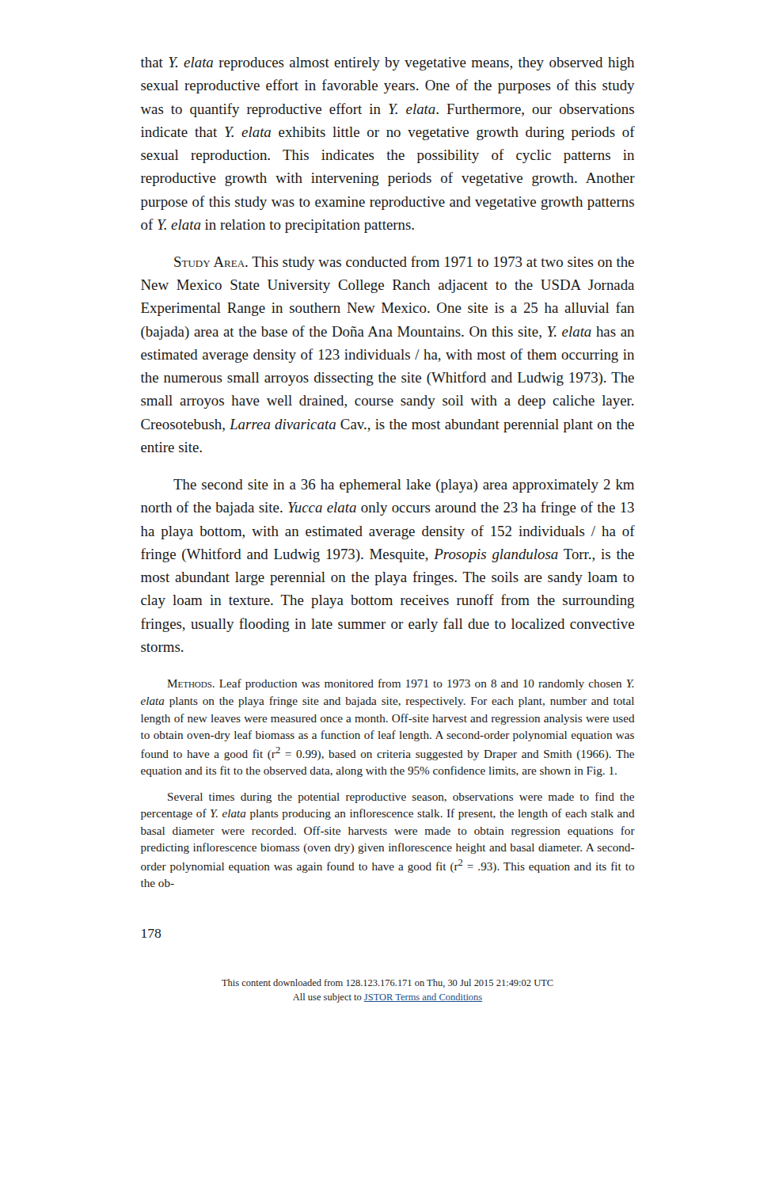that Y. elata reproduces almost entirely by vegetative means, they observed high sexual reproductive effort in favorable years. One of the purposes of this study was to quantify reproductive effort in Y. elata. Furthermore, our observations indicate that Y. elata exhibits little or no vegetative growth during periods of sexual reproduction. This indicates the possibility of cyclic patterns in reproductive growth with intervening periods of vegetative growth. Another purpose of this study was to examine reproductive and vegetative growth patterns of Y. elata in relation to precipitation patterns.
Study Area. This study was conducted from 1971 to 1973 at two sites on the New Mexico State University College Ranch adjacent to the USDA Jornada Experimental Range in southern New Mexico. One site is a 25 ha alluvial fan (bajada) area at the base of the Doña Ana Mountains. On this site, Y. elata has an estimated average density of 123 individuals / ha, with most of them occurring in the numerous small arroyos dissecting the site (Whitford and Ludwig 1973). The small arroyos have well drained, course sandy soil with a deep caliche layer. Creosotebush, Larrea divaricata Cav., is the most abundant perennial plant on the entire site.
The second site in a 36 ha ephemeral lake (playa) area approximately 2 km north of the bajada site. Yucca elata only occurs around the 23 ha fringe of the 13 ha playa bottom, with an estimated average density of 152 individuals / ha of fringe (Whitford and Ludwig 1973). Mesquite, Prosopis glandulosa Torr., is the most abundant large perennial on the playa fringes. The soils are sandy loam to clay loam in texture. The playa bottom receives runoff from the surrounding fringes, usually flooding in late summer or early fall due to localized convective storms.
Methods. Leaf production was monitored from 1971 to 1973 on 8 and 10 randomly chosen Y. elata plants on the playa fringe site and bajada site, respectively. For each plant, number and total length of new leaves were measured once a month. Off-site harvest and regression analysis were used to obtain oven-dry leaf biomass as a function of leaf length. A second-order polynomial equation was found to have a good fit (r2 = 0.99), based on criteria suggested by Draper and Smith (1966). The equation and its fit to the observed data, along with the 95% confidence limits, are shown in Fig. 1.
Several times during the potential reproductive season, observations were made to find the percentage of Y. elata plants producing an inflorescence stalk. If present, the length of each stalk and basal diameter were recorded. Off-site harvests were made to obtain regression equations for predicting inflorescence biomass (oven dry) given inflorescence height and basal diameter. A second-order polynomial equation was again found to have a good fit (r2 = .93). This equation and its fit to the ob-
178
This content downloaded from 128.123.176.171 on Thu, 30 Jul 2015 21:49:02 UTC
All use subject to JSTOR Terms and Conditions